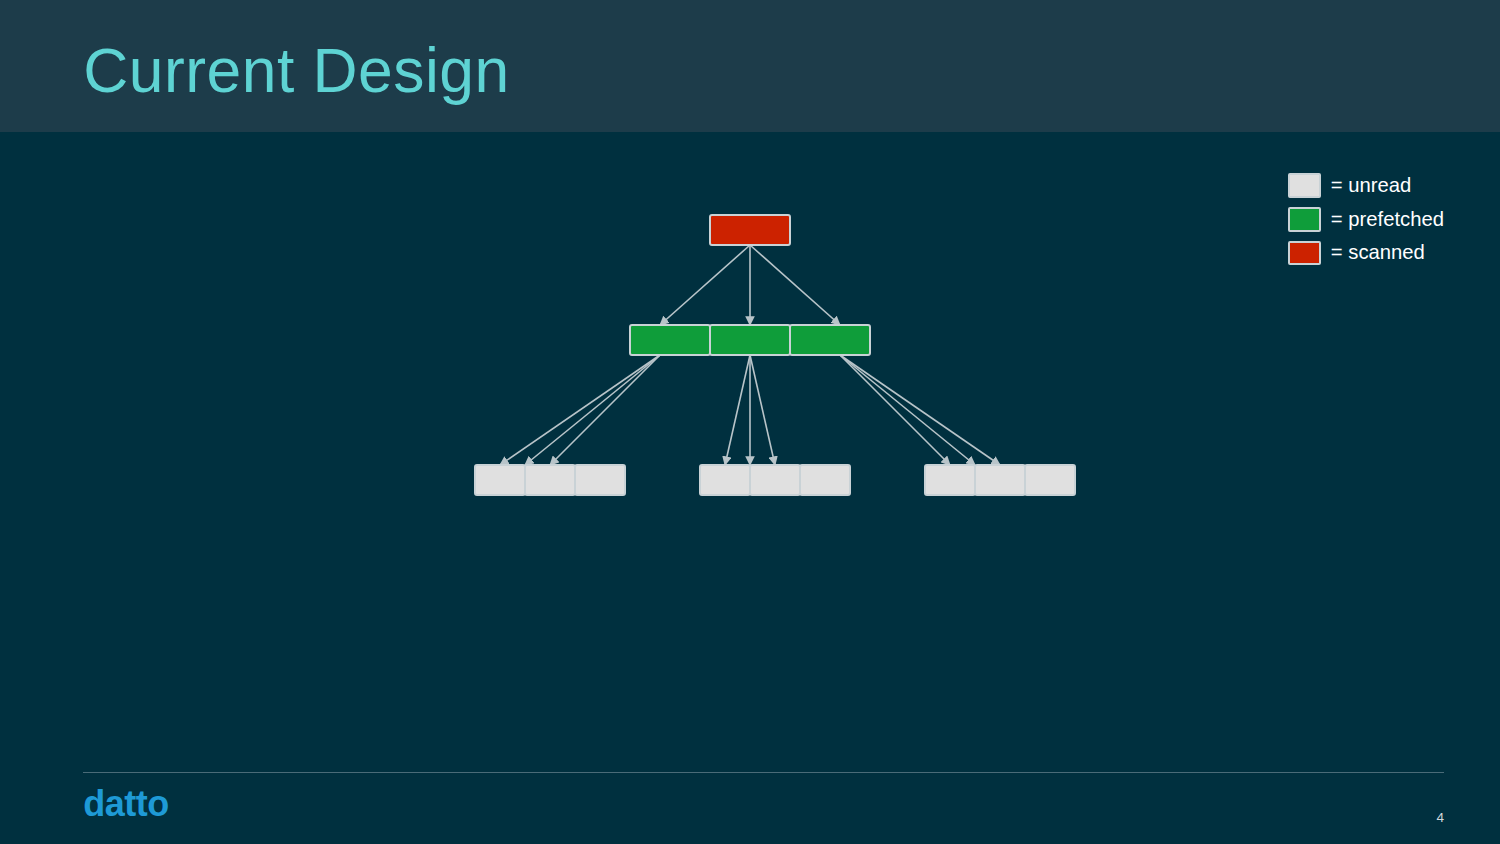Current Design
= unread
= prefetched
= scanned
A three-level tree. The single root block is scanned (red). It points to three prefetched blocks (green) in the middle level. Each middle block points to a group of three unread blocks (grey) in the bottom level.
datto
4